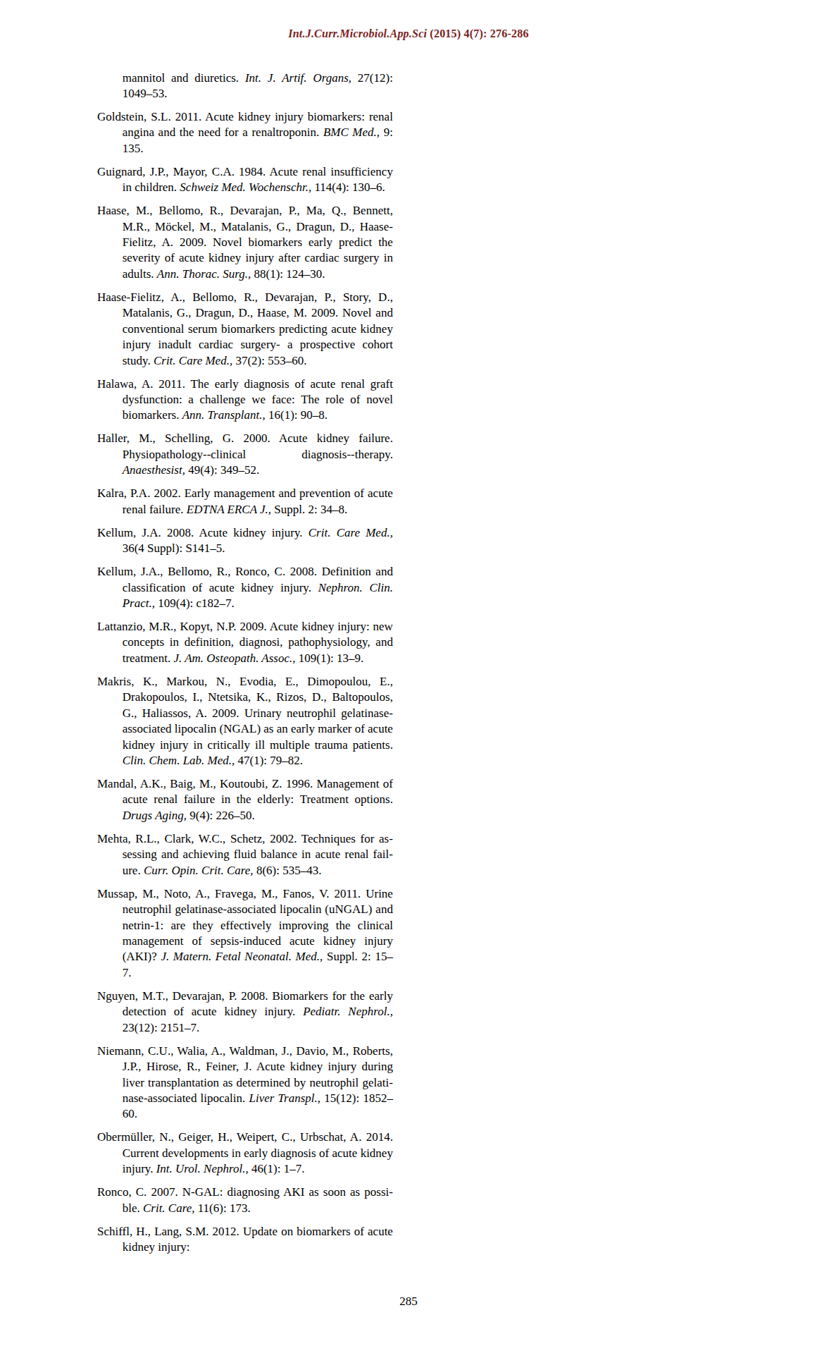Int.J.Curr.Microbiol.App.Sci (2015) 4(7): 276-286
mannitol and diuretics. Int. J. Artif. Organs, 27(12): 1049–53.
Goldstein, S.L. 2011. Acute kidney injury biomarkers: renal angina and the need for a renaltroponin. BMC Med., 9: 135.
Guignard, J.P., Mayor, C.A. 1984. Acute renal insufficiency in children. Schweiz Med. Wochenschr., 114(4): 130–6.
Haase, M., Bellomo, R., Devarajan, P., Ma, Q., Bennett, M.R., Möckel, M., Matalanis, G., Dragun, D., Haase-Fielitz, A. 2009. Novel biomarkers early predict the severity of acute kidney injury after cardiac surgery in adults. Ann. Thorac. Surg., 88(1): 124–30.
Haase-Fielitz, A., Bellomo, R., Devarajan, P., Story, D., Matalanis, G., Dragun, D., Haase, M. 2009. Novel and conventional serum biomarkers predicting acute kidney injury inadult cardiac surgery- a prospective cohort study. Crit. Care Med., 37(2): 553–60.
Halawa, A. 2011. The early diagnosis of acute renal graft dysfunction: a challenge we face: The role of novel biomarkers. Ann. Transplant., 16(1): 90–8.
Haller, M., Schelling, G. 2000. Acute kidney failure. Physiopathology--clinical diagnosis--therapy. Anaesthesist, 49(4): 349–52.
Kalra, P.A. 2002. Early management and prevention of acute renal failure. EDTNA ERCA J., Suppl. 2: 34–8.
Kellum, J.A. 2008. Acute kidney injury. Crit. Care Med., 36(4 Suppl): S141–5.
Kellum, J.A., Bellomo, R., Ronco, C. 2008. Definition and classification of acute kidney injury. Nephron. Clin. Pract., 109(4): c182–7.
Lattanzio, M.R., Kopyt, N.P. 2009. Acute kidney injury: new concepts in definition, diagnosi, pathophysiology, and treatment. J. Am. Osteopath. Assoc., 109(1): 13–9.
Makris, K., Markou, N., Evodia, E., Dimopoulou, E., Drakopoulos, I., Ntetsika, K., Rizos, D., Baltopoulos, G., Haliassos, A. 2009. Urinary neutrophil gelatinase-associated lipocalin (NGAL) as an early marker of acute kidney injury in critically ill multiple trauma patients. Clin. Chem. Lab. Med., 47(1): 79–82.
Mandal, A.K., Baig, M., Koutoubi, Z. 1996. Management of acute renal failure in the elderly: Treatment options. Drugs Aging, 9(4): 226–50.
Mehta, R.L., Clark, W.C., Schetz, 2002. Techniques for assessing and achieving fluid balance in acute renal failure. Curr. Opin. Crit. Care, 8(6): 535–43.
Mussap, M., Noto, A., Fravega, M., Fanos, V. 2011. Urine neutrophil gelatinase-associated lipocalin (uNGAL) and netrin-1: are they effectively improving the clinical management of sepsis-induced acute kidney injury (AKI)? J. Matern. Fetal Neonatal. Med., Suppl. 2: 15–7.
Nguyen, M.T., Devarajan, P. 2008. Biomarkers for the early detection of acute kidney injury. Pediatr. Nephrol., 23(12): 2151–7.
Niemann, C.U., Walia, A., Waldman, J., Davio, M., Roberts, J.P., Hirose, R., Feiner, J. Acute kidney injury during liver transplantation as determined by neutrophil gelatinase-associated lipocalin. Liver Transpl., 15(12): 1852–60.
Obermüller, N., Geiger, H., Weipert, C., Urbschat, A. 2014. Current developments in early diagnosis of acute kidney injury. Int. Urol. Nephrol., 46(1): 1–7.
Ronco, C. 2007. N-GAL: diagnosing AKI as soon as possible. Crit. Care, 11(6): 173.
Schiffl, H., Lang, S.M. 2012. Update on biomarkers of acute kidney injury:
285